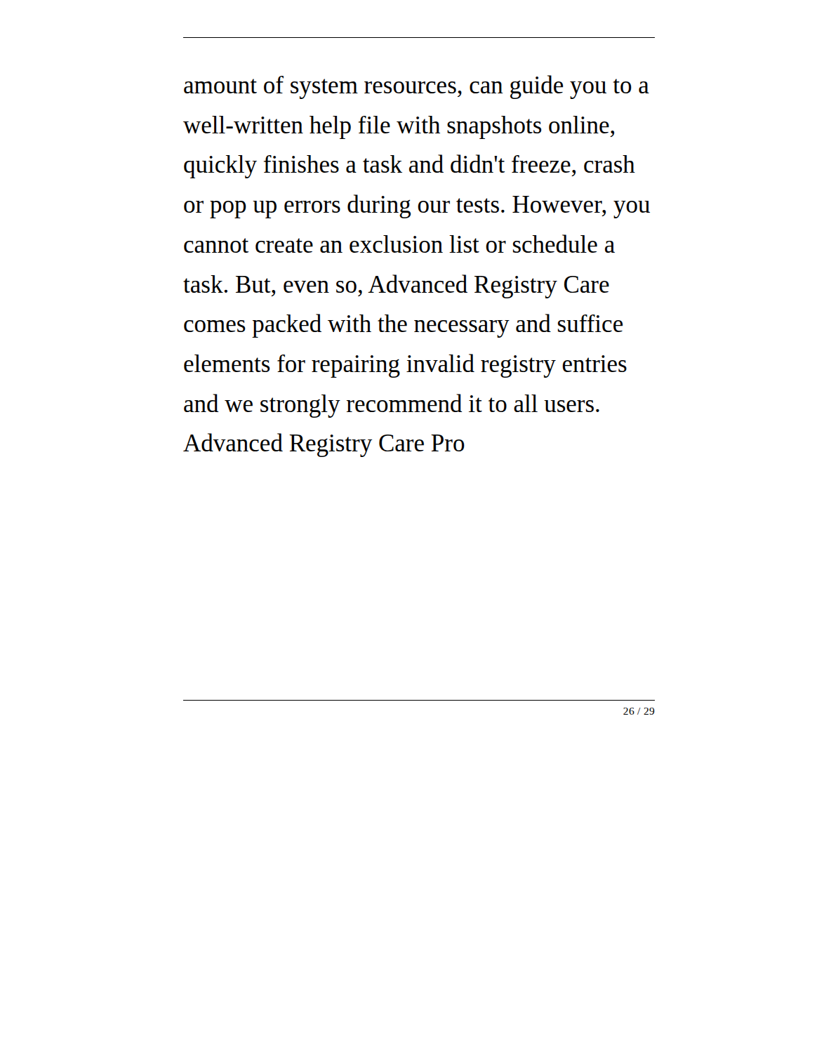amount of system resources, can guide you to a well-written help file with snapshots online, quickly finishes a task and didn't freeze, crash or pop up errors during our tests. However, you cannot create an exclusion list or schedule a task. But, even so, Advanced Registry Care comes packed with the necessary and suffice elements for repairing invalid registry entries and we strongly recommend it to all users. Advanced Registry Care Pro
26 / 29